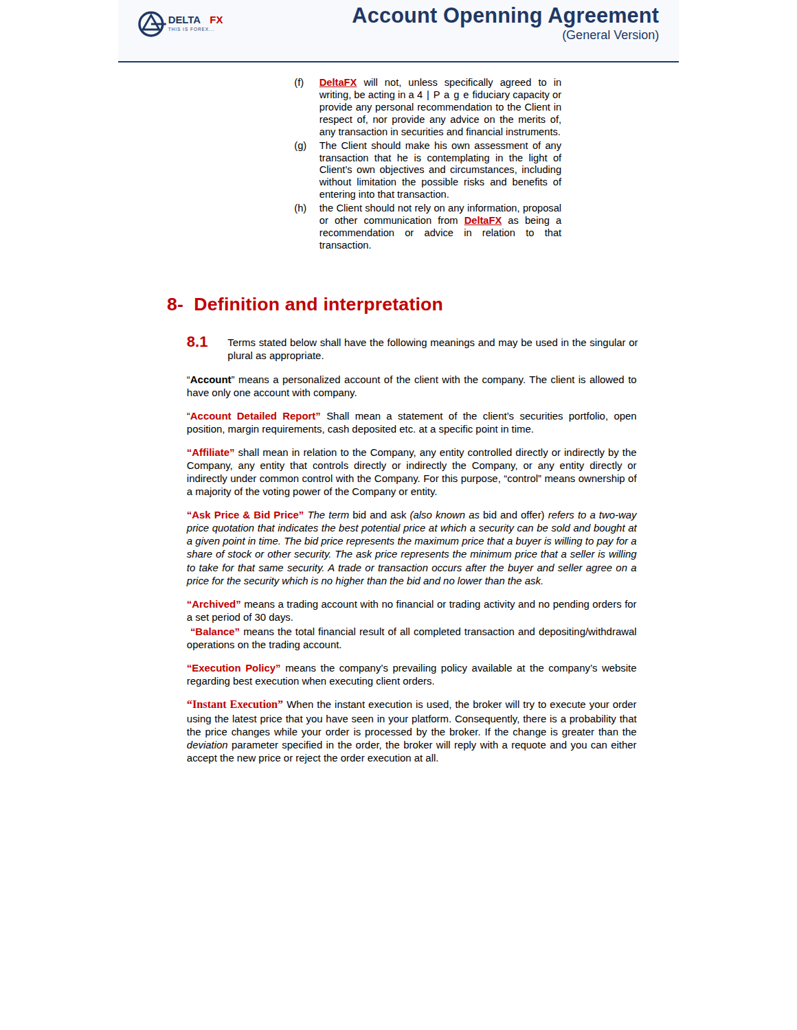DELTA FX THIS IS FOREX...
Account Openning Agreement
(General Version)
(f) DeltaFX will not, unless specifically agreed to in writing, be acting in a 4 | P a g e fiduciary capacity or provide any personal recommendation to the Client in respect of, nor provide any advice on the merits of, any transaction in securities and financial instruments.
(g) The Client should make his own assessment of any transaction that he is contemplating in the light of Client’s own objectives and circumstances, including without limitation the possible risks and benefits of entering into that transaction.
(h) the Client should not rely on any information, proposal or other communication from DeltaFX as being a recommendation or advice in relation to that transaction.
8- Definition and interpretation
8.1
Terms stated below shall have the following meanings and may be used in the singular or plural as appropriate.
“Account” means a personalized account of the client with the company. The client is allowed to have only one account with company.
“Account Detailed Report” Shall mean a statement of the client’s securities portfolio, open position, margin requirements, cash deposited etc. at a specific point in time.
“Affiliate” shall mean in relation to the Company, any entity controlled directly or indirectly by the Company, any entity that controls directly or indirectly the Company, or any entity directly or indirectly under common control with the Company. For this purpose, “control” means ownership of a majority of the voting power of the Company or entity.
“Ask Price & Bid Price” The term bid and ask (also known as bid and offer) refers to a two-way price quotation that indicates the best potential price at which a security can be sold and bought at a given point in time. The bid price represents the maximum price that a buyer is willing to pay for a share of stock or other security. The ask price represents the minimum price that a seller is willing to take for that same security. A trade or transaction occurs after the buyer and seller agree on a price for the security which is no higher than the bid and no lower than the ask.
“Archived” means a trading account with no financial or trading activity and no pending orders for a set period of 30 days.
“Balance” means the total financial result of all completed transaction and depositing/withdrawal operations on the trading account.
“Execution Policy” means the company’s prevailing policy available at the company’s website regarding best execution when executing client orders.
“Instant Execution” When the instant execution is used, the broker will try to execute your order using the latest price that you have seen in your platform. Consequently, there is a probability that the price changes while your order is processed by the broker. If the change is greater than the deviation parameter specified in the order, the broker will reply with a requote and you can either accept the new price or reject the order execution at all.